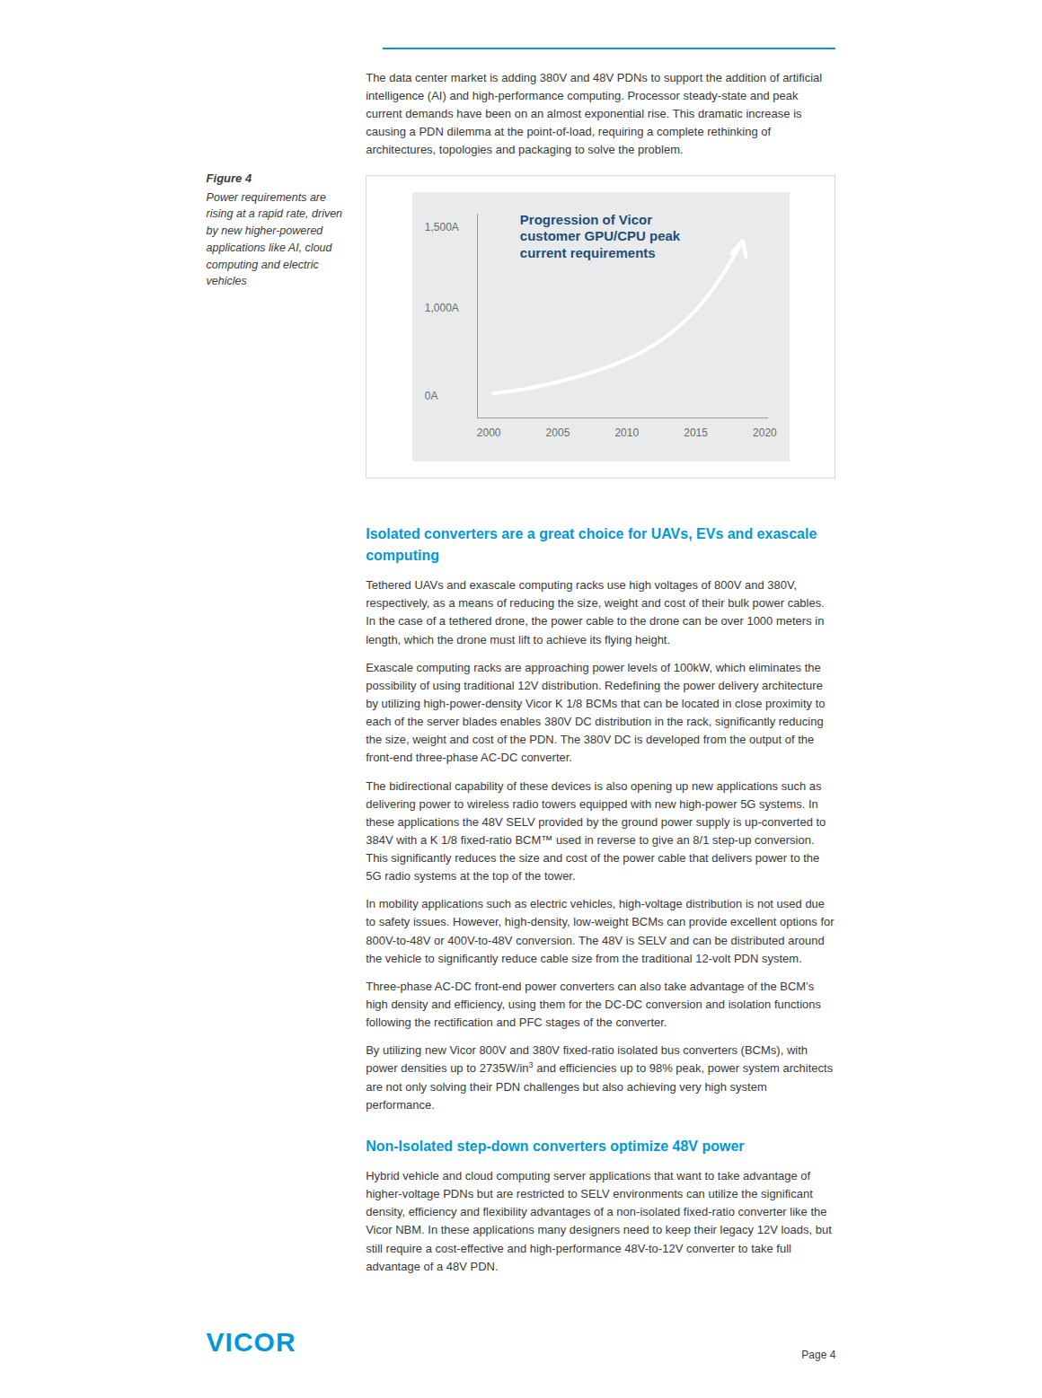The data center market is adding 380V and 48V PDNs to support the addition of artificial intelligence (AI) and high-performance computing. Processor steady-state and peak current demands have been on an almost exponential rise. This dramatic increase is causing a PDN dilemma at the point-of-load, requiring a complete rethinking of architectures, topologies and packaging to solve the problem.
Figure 4
Power requirements are rising at a rapid rate, driven by new higher-powered applications like AI, cloud computing and electric vehicles
Progression of Vicor customer GPU/CPU peak current requirements
1,500A
1,000A
0A
20002005201020152020
Isolated converters are a great choice for UAVs, EVs and exascale computing
Tethered UAVs and exascale computing racks use high voltages of 800V and 380V, respectively, as a means of reducing the size, weight and cost of their bulk power cables. In the case of a tethered drone, the power cable to the drone can be over 1000 meters in length, which the drone must lift to achieve its flying height.
Exascale computing racks are approaching power levels of 100kW, which eliminates the possibility of using traditional 12V distribution. Redefining the power delivery architecture by utilizing high-power-density Vicor K 1/8 BCMs that can be located in close proximity to each of the server blades enables 380V DC distribution in the rack, significantly reducing the size, weight and cost of the PDN. The 380V DC is developed from the output of the front-end three-phase AC-DC converter.
The bidirectional capability of these devices is also opening up new applications such as delivering power to wireless radio towers equipped with new high-power 5G systems. In these applications the 48V SELV provided by the ground power supply is up-converted to 384V with a K 1/8 fixed-ratio BCM™ used in reverse to give an 8/1 step-up conversion. This significantly reduces the size and cost of the power cable that delivers power to the 5G radio systems at the top of the tower.
In mobility applications such as electric vehicles, high-voltage distribution is not used due to safety issues. However, high-density, low-weight BCMs can provide excellent options for 800V-to-48V or 400V-to-48V conversion. The 48V is SELV and can be distributed around the vehicle to significantly reduce cable size from the traditional 12-volt PDN system.
Three-phase AC-DC front-end power converters can also take advantage of the BCM’s high density and efficiency, using them for the DC-DC conversion and isolation functions following the rectification and PFC stages of the converter.
By utilizing new Vicor 800V and 380V fixed-ratio isolated bus converters (BCMs), with power densities up to 2735W/in3 and efficiencies up to 98% peak, power system architects are not only solving their PDN challenges but also achieving very high system performance.
Non-Isolated step-down converters optimize 48V power
Hybrid vehicle and cloud computing server applications that want to take advantage of higher-voltage PDNs but are restricted to SELV environments can utilize the significant density, efficiency and flexibility advantages of a non-isolated fixed-ratio converter like the Vicor NBM. In these applications many designers need to keep their legacy 12V loads, but still require a cost-effective and high-performance 48V-to-12V converter to take full advantage of a 48V PDN.
VICOR
Page 4